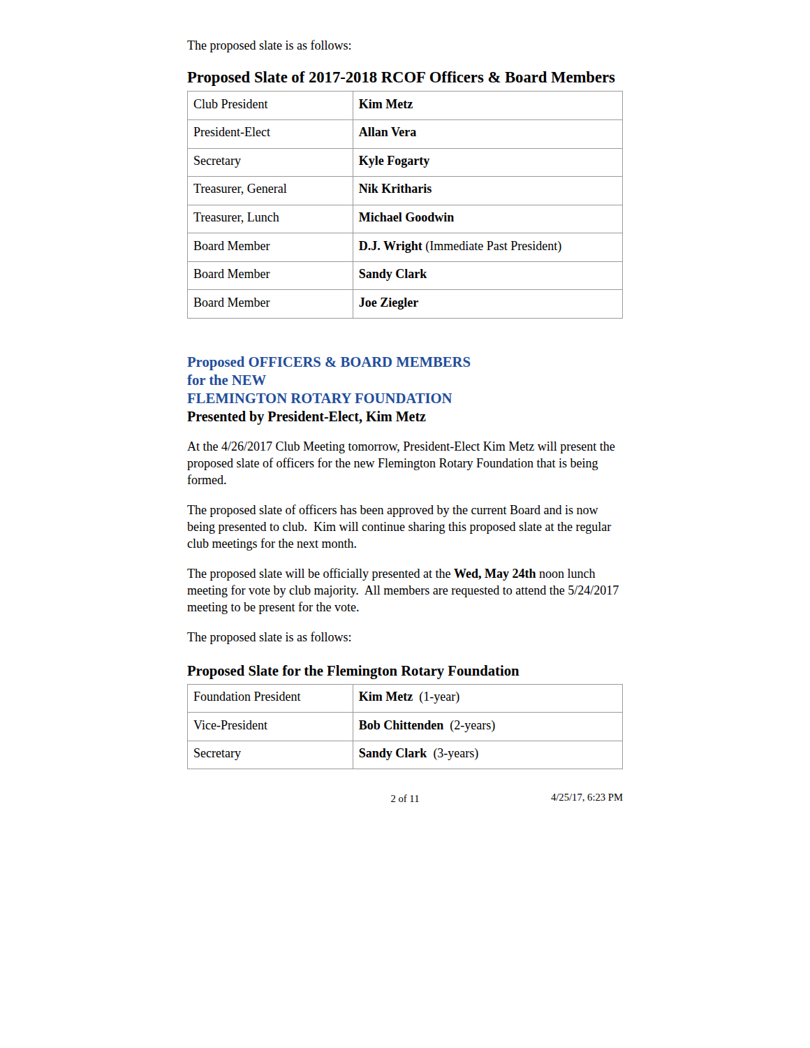The proposed slate is as follows:
Proposed Slate of 2017-2018 RCOF Officers & Board Members
| Club President | Kim Metz |
| President-Elect | Allan Vera |
| Secretary | Kyle Fogarty |
| Treasurer, General | Nik Kritharis |
| Treasurer, Lunch | Michael Goodwin |
| Board Member | D.J. Wright (Immediate Past President) |
| Board Member | Sandy Clark |
| Board Member | Joe Ziegler |
Proposed OFFICERS & BOARD MEMBERS
for the NEW
FLEMINGTON ROTARY FOUNDATION
Presented by President-Elect, Kim Metz
At the 4/26/2017 Club Meeting tomorrow, President-Elect Kim Metz will present the proposed slate of officers for the new Flemington Rotary Foundation that is being formed.
The proposed slate of officers has been approved by the current Board and is now being presented to club. Kim will continue sharing this proposed slate at the regular club meetings for the next month.
The proposed slate will be officially presented at the Wed, May 24th noon lunch meeting for vote by club majority. All members are requested to attend the 5/24/2017 meeting to be present for the vote.
The proposed slate is as follows:
Proposed Slate for the Flemington Rotary Foundation
| Foundation President | Kim Metz (1-year) |
| Vice-President | Bob Chittenden (2-years) |
| Secretary | Sandy Clark (3-years) |
2 of 11
4/25/17, 6:23 PM